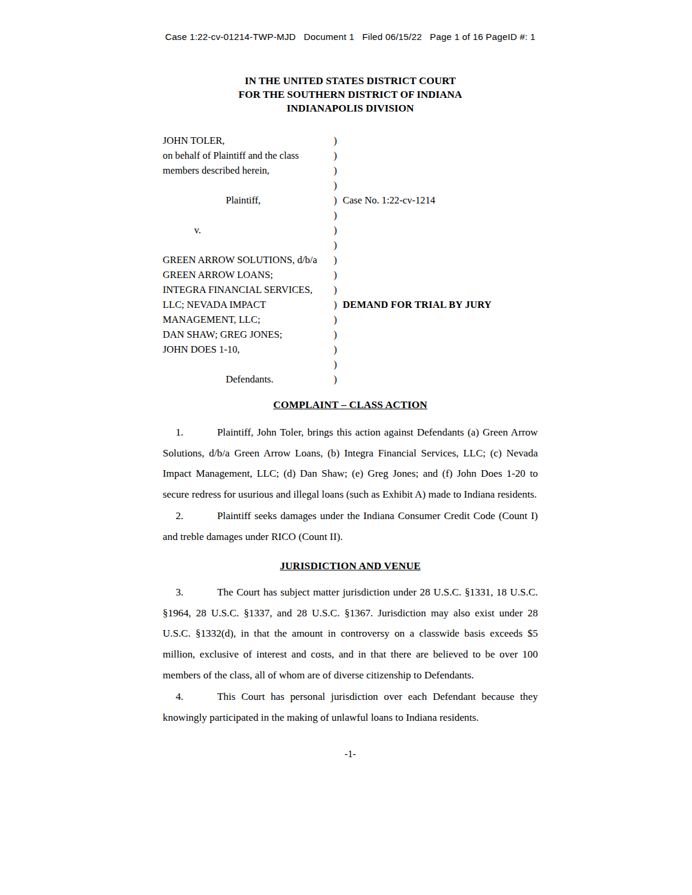Case 1:22-cv-01214-TWP-MJD Document 1 Filed 06/15/22 Page 1 of 16 PageID #: 1
IN THE UNITED STATES DISTRICT COURT
FOR THE SOUTHERN DISTRICT OF INDIANA
INDIANAPOLIS DIVISION
| JOHN TOLER, on behalf of Plaintiff and the class members described herein, | ) ) ) | |
| | ) | |
| Plaintiff, | ) | Case No. 1:22-cv-1214 |
| | ) | |
| v. | ) | |
| | ) | |
| GREEN ARROW SOLUTIONS, d/b/a GREEN ARROW LOANS; INTEGRA FINANCIAL SERVICES, LLC; NEVADA IMPACT MANAGEMENT, LLC; DAN SHAW; GREG JONES; JOHN DOES 1-10, | ) ) ) ) ) ) ) | DEMAND FOR TRIAL BY JURY |
| | ) | |
| Defendants. | ) | |
COMPLAINT – CLASS ACTION
1. Plaintiff, John Toler, brings this action against Defendants (a) Green Arrow Solutions, d/b/a Green Arrow Loans, (b) Integra Financial Services, LLC; (c) Nevada Impact Management, LLC; (d) Dan Shaw; (e) Greg Jones; and (f) John Does 1-20 to secure redress for usurious and illegal loans (such as Exhibit A) made to Indiana residents.
2. Plaintiff seeks damages under the Indiana Consumer Credit Code (Count I) and treble damages under RICO (Count II).
JURISDICTION AND VENUE
3. The Court has subject matter jurisdiction under 28 U.S.C. §1331, 18 U.S.C. §1964, 28 U.S.C. §1337, and 28 U.S.C. §1367. Jurisdiction may also exist under 28 U.S.C. §1332(d), in that the amount in controversy on a classwide basis exceeds $5 million, exclusive of interest and costs, and in that there are believed to be over 100 members of the class, all of whom are of diverse citizenship to Defendants.
4. This Court has personal jurisdiction over each Defendant because they knowingly participated in the making of unlawful loans to Indiana residents.
-1-